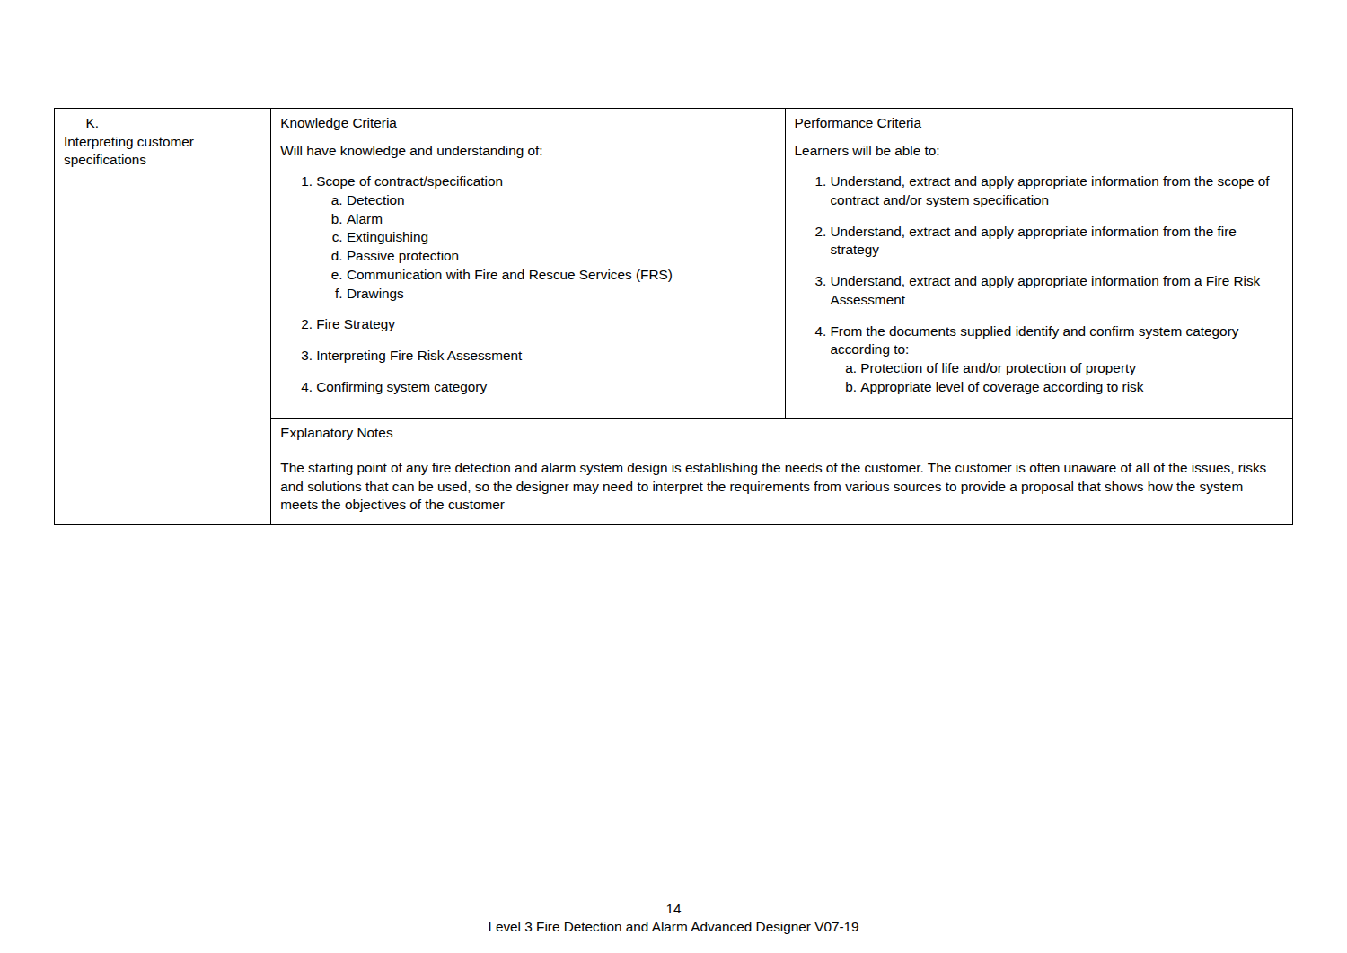| K. Interpreting customer specifications | Knowledge Criteria Will have knowledge and understanding of: Scope of contract/specification Detection Alarm Extinguishing Passive protection Communication with Fire and Rescue Services (FRS) Drawings Fire Strategy Interpreting Fire Risk Assessment Confirming system category | Performance Criteria Learners will be able to: Understand, extract and apply appropriate information from the scope of contract and/or system specification Understand, extract and apply appropriate information from the fire strategy Understand, extract and apply appropriate information from a Fire Risk Assessment From the documents supplied identify and confirm system category according to: Protection of life and/or protection of property Appropriate level of coverage according to risk |
| Explanatory Notes The starting point of any fire detection and alarm system design is establishing the needs of the customer. The customer is often unaware of all of the issues, risks and solutions that can be used, so the designer may need to interpret the requirements from various sources to provide a proposal that shows how the system meets the objectives of the customer |
14
Level 3 Fire Detection and Alarm Advanced Designer V07-19